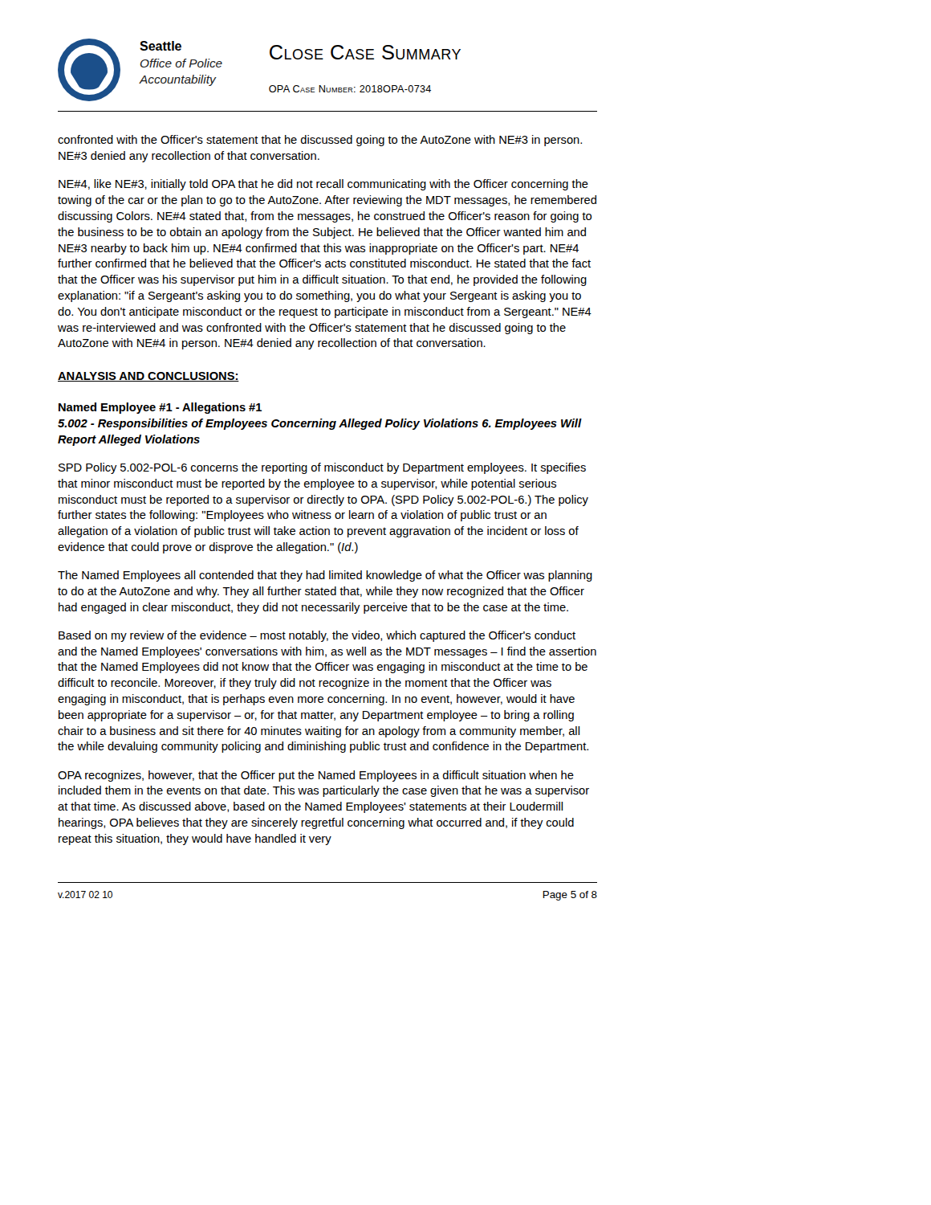Seattle
Office of Police
Accountability
Close Case Summary
OPA Case Number: 2018OPA-0734
confronted with the Officer's statement that he discussed going to the AutoZone with NE#3 in person. NE#3 denied any recollection of that conversation.
NE#4, like NE#3, initially told OPA that he did not recall communicating with the Officer concerning the towing of the car or the plan to go to the AutoZone. After reviewing the MDT messages, he remembered discussing Colors. NE#4 stated that, from the messages, he construed the Officer's reason for going to the business to be to obtain an apology from the Subject. He believed that the Officer wanted him and NE#3 nearby to back him up. NE#4 confirmed that this was inappropriate on the Officer's part. NE#4 further confirmed that he believed that the Officer's acts constituted misconduct. He stated that the fact that the Officer was his supervisor put him in a difficult situation. To that end, he provided the following explanation: "if a Sergeant's asking you to do something, you do what your Sergeant is asking you to do. You don't anticipate misconduct or the request to participate in misconduct from a Sergeant." NE#4 was re-interviewed and was confronted with the Officer's statement that he discussed going to the AutoZone with NE#4 in person. NE#4 denied any recollection of that conversation.
ANALYSIS AND CONCLUSIONS:
Named Employee #1 - Allegations #1
5.002 - Responsibilities of Employees Concerning Alleged Policy Violations 6. Employees Will Report Alleged Violations
SPD Policy 5.002-POL-6 concerns the reporting of misconduct by Department employees. It specifies that minor misconduct must be reported by the employee to a supervisor, while potential serious misconduct must be reported to a supervisor or directly to OPA. (SPD Policy 5.002-POL-6.) The policy further states the following: "Employees who witness or learn of a violation of public trust or an allegation of a violation of public trust will take action to prevent aggravation of the incident or loss of evidence that could prove or disprove the allegation." (Id.)
The Named Employees all contended that they had limited knowledge of what the Officer was planning to do at the AutoZone and why. They all further stated that, while they now recognized that the Officer had engaged in clear misconduct, they did not necessarily perceive that to be the case at the time.
Based on my review of the evidence – most notably, the video, which captured the Officer's conduct and the Named Employees' conversations with him, as well as the MDT messages – I find the assertion that the Named Employees did not know that the Officer was engaging in misconduct at the time to be difficult to reconcile. Moreover, if they truly did not recognize in the moment that the Officer was engaging in misconduct, that is perhaps even more concerning. In no event, however, would it have been appropriate for a supervisor – or, for that matter, any Department employee – to bring a rolling chair to a business and sit there for 40 minutes waiting for an apology from a community member, all the while devaluing community policing and diminishing public trust and confidence in the Department.
OPA recognizes, however, that the Officer put the Named Employees in a difficult situation when he included them in the events on that date. This was particularly the case given that he was a supervisor at that time. As discussed above, based on the Named Employees' statements at their Loudermill hearings, OPA believes that they are sincerely regretful concerning what occurred and, if they could repeat this situation, they would have handled it very
v.2017 02 10 Page 5 of 8